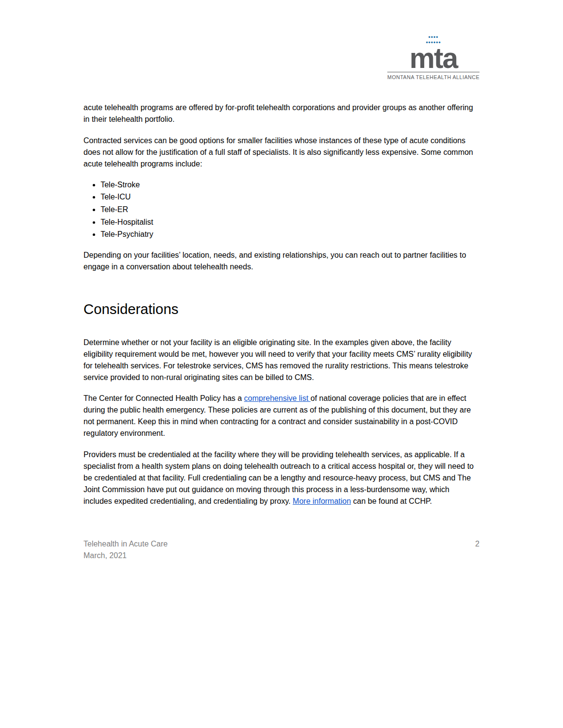••••
••••••
mta
MONTANA TELEHEALTH ALLIANCE
acute telehealth programs are offered by for-profit telehealth corporations and provider groups as another offering in their telehealth portfolio.
Contracted services can be good options for smaller facilities whose instances of these type of acute conditions does not allow for the justification of a full staff of specialists. It is also significantly less expensive. Some common acute telehealth programs include:
Tele-Stroke
Tele-ICU
Tele-ER
Tele-Hospitalist
Tele-Psychiatry
Depending on your facilities’ location, needs, and existing relationships, you can reach out to partner facilities to engage in a conversation about telehealth needs.
Considerations
Determine whether or not your facility is an eligible originating site. In the examples given above, the facility eligibility requirement would be met, however you will need to verify that your facility meets CMS’ rurality eligibility for telehealth services. For telestroke services, CMS has removed the rurality restrictions. This means telestroke service provided to non-rural originating sites can be billed to CMS.
The Center for Connected Health Policy has a comprehensive list of national coverage policies that are in effect during the public health emergency. These policies are current as of the publishing of this document, but they are not permanent. Keep this in mind when contracting for a contract and consider sustainability in a post-COVID regulatory environment.
Providers must be credentialed at the facility where they will be providing telehealth services, as applicable. If a specialist from a health system plans on doing telehealth outreach to a critical access hospital or, they will need to be credentialed at that facility. Full credentialing can be a lengthy and resource-heavy process, but CMS and The Joint Commission have put out guidance on moving through this process in a less-burdensome way, which includes expedited credentialing, and credentialing by proxy. More information can be found at CCHP.
Telehealth in Acute Care
March, 2021
2